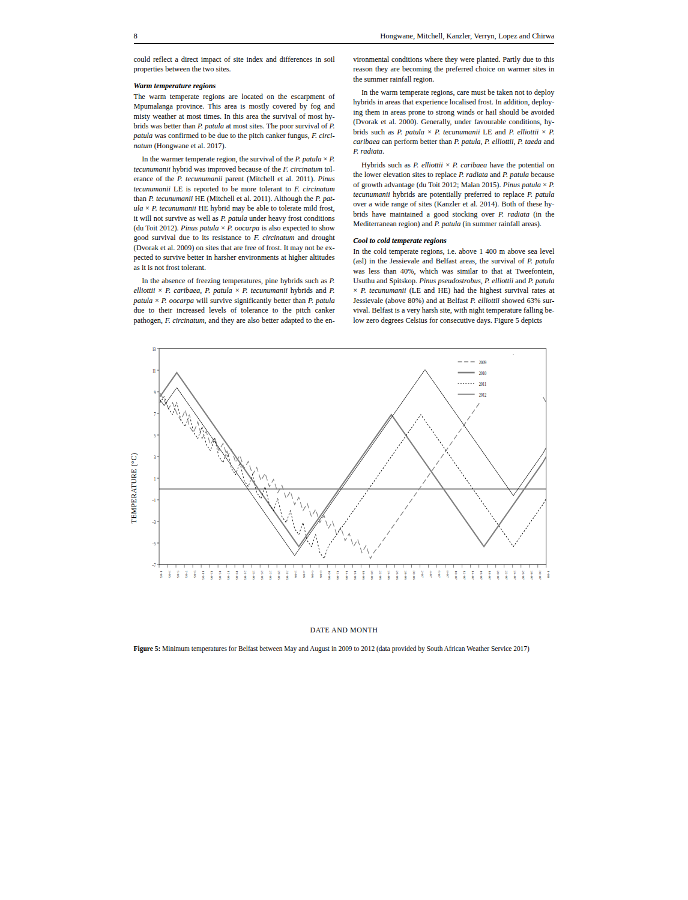8
Hongwane, Mitchell, Kanzler, Verryn, Lopez and Chirwa
could reflect a direct impact of site index and differences in soil properties between the two sites.
Warm temperature regions
The warm temperate regions are located on the escarpment of Mpumalanga province. This area is mostly covered by fog and misty weather at most times. In this area the survival of most hybrids was better than P. patula at most sites. The poor survival of P. patula was confirmed to be due to the pitch canker fungus, F. circinatum (Hongwane et al. 2017).
In the warmer temperate region, the survival of the P. patula × P. tecunumanii hybrid was improved because of the F. circinatum tolerance of the P. tecunumanii parent (Mitchell et al. 2011). Pinus tecunumanii LE is reported to be more tolerant to F. circinatum than P. tecunumanii HE (Mitchell et al. 2011). Although the P. patula × P. tecunumanii HE hybrid may be able to tolerate mild frost, it will not survive as well as P. patula under heavy frost conditions (du Toit 2012). Pinus patula × P. oocarpa is also expected to show good survival due to its resistance to F. circinatum and drought (Dvorak et al. 2009) on sites that are free of frost. It may not be expected to survive better in harsher environments at higher altitudes as it is not frost tolerant.
In the absence of freezing temperatures, pine hybrids such as P. elliottii × P. caribaea, P. patula × P. tecunumanii hybrids and P. patula × P. oocarpa will survive significantly better than P. patula due to their increased levels of tolerance to the pitch canker pathogen, F. circinatum, and they are also better adapted to the environmental conditions where they were planted. Partly due to this reason they are becoming the preferred choice on warmer sites in the summer rainfall region.
In the warm temperate regions, care must be taken not to deploy hybrids in areas that experience localised frost. In addition, deploying them in areas prone to strong winds or hail should be avoided (Dvorak et al. 2000). Generally, under favourable conditions, hybrids such as P. patula × P. tecunumanii LE and P. elliottii × P. caribaea can perform better than P. patula, P. elliottii, P. taeda and P. radiata.
Hybrids such as P. elliottii × P. caribaea have the potential on the lower elevation sites to replace P. radiata and P. patula because of growth advantage (du Toit 2012; Malan 2015). Pinus patula × P. tecunumanii hybrids are potentially preferred to replace P. patula over a wide range of sites (Kanzler et al. 2014). Both of these hybrids have maintained a good stocking over P. radiata (in the Mediterranean region) and P. patula (in summer rainfall areas).
Cool to cold temperate regions
In the cold temperate regions, i.e. above 1 400 m above sea level (asl) in the Jessievale and Belfast areas, the survival of P. patula was less than 40%, which was similar to that at Tweefontein, Usuthu and Spitskop. Pinus pseudostrobus, P. elliottii and P. patula × P. tecunumanii (LE and HE) had the highest survival rates at Jessievale (above 80%) and at Belfast P. elliottii showed 63% survival. Belfast is a very harsh site, with night temperature falling below zero degrees Celsius for consecutive days. Figure 5 depicts
TEMPERATURE (°C)
13 11 9 7 5 3 1 −1 −3 −5 −7 1-05 3-05 5-05 7-05 9-05 11-05 13-05 15-05 17-05 19-05 21-05 23-05 25-05 27-05 29-05 31-05 2-06 4-06 6-06 8-06 10-06 12-06 14-06 16-06 18-06 20-06 22-06 24-06 26-06 28-06 30-06 2-07 4-07 6-07 8-07 10-07 12-07 14-07 16-07 18-07 20-07 22-07 24-07 26-07 28-07 30-07 1-08 2009 2010 2011 2012
DATE AND MONTH
Figure 5: Minimum temperatures for Belfast between May and August in 2009 to 2012 (data provided by South African Weather Service 2017)